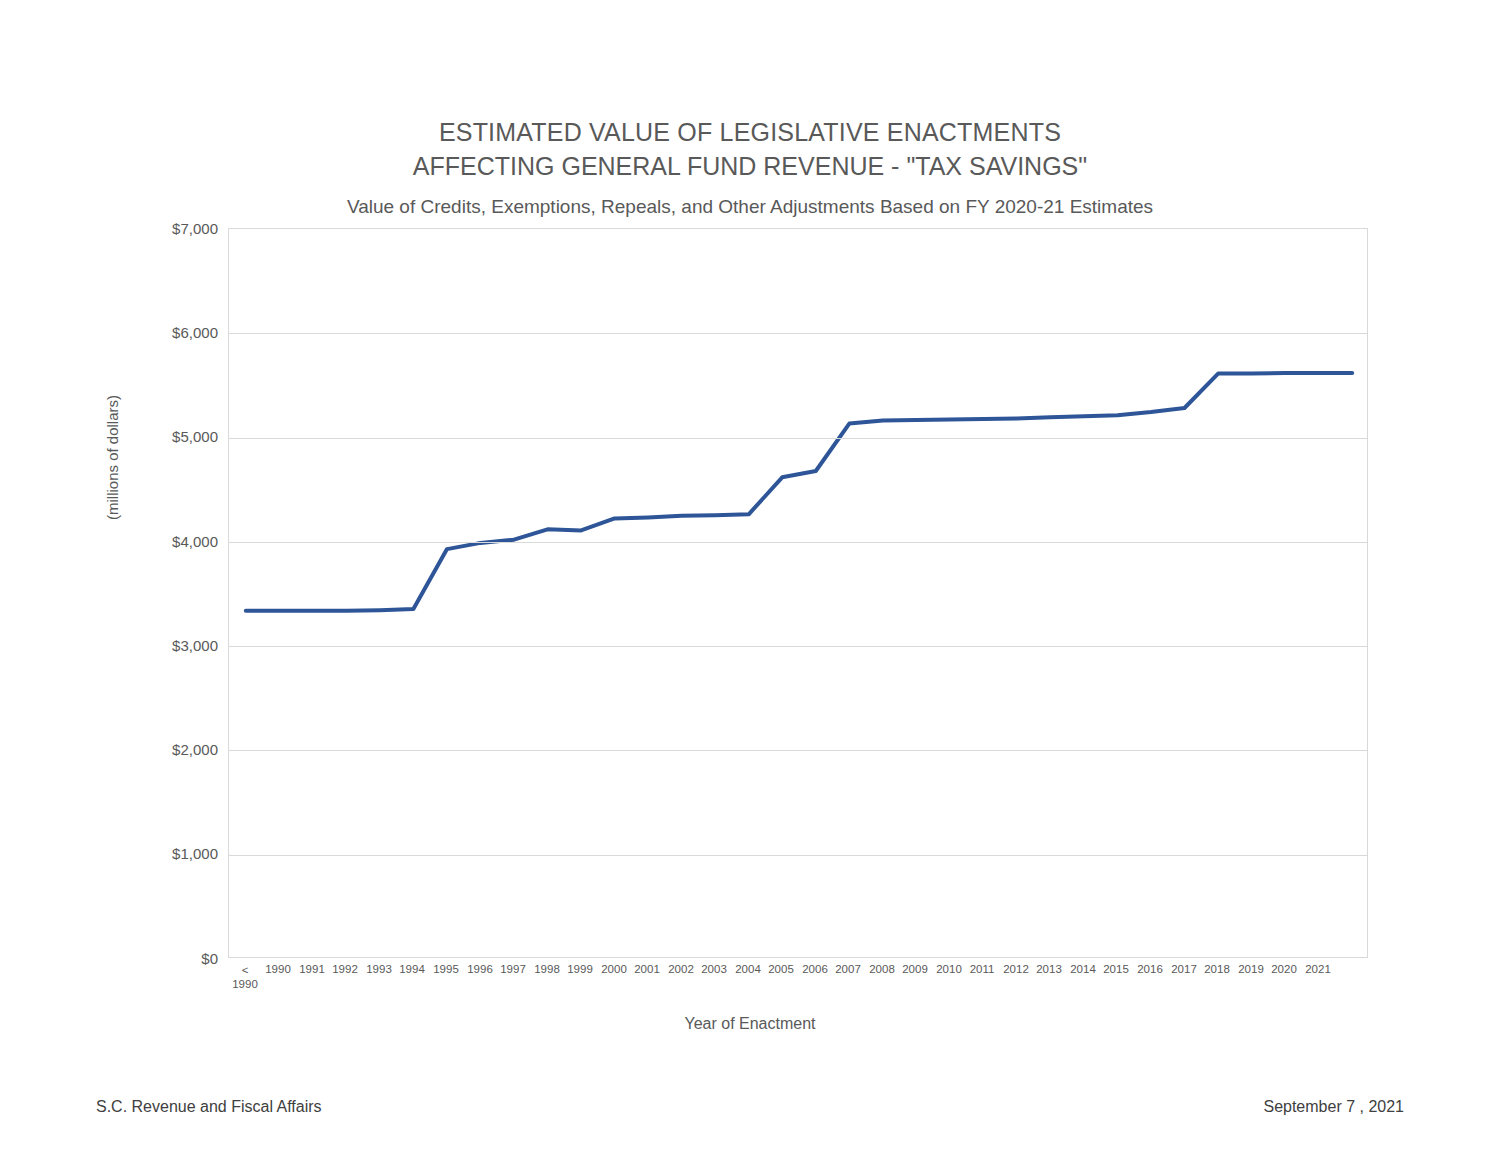ESTIMATED VALUE OF LEGISLATIVE ENACTMENTS
AFFECTING GENERAL FUND REVENUE - "TAX SAVINGS"
Value of Credits, Exemptions, Repeals, and Other Adjustments Based on FY 2020-21 Estimates
(millions of dollars)
$7,000
$6,000
$5,000
$4,000
$3,000
$2,000
$1,000
$0
x positions: 34 categories, category width = 1140/34 = 33.53; centers at 16.76 + i*33.53 y = 730 - (value/7000)*730 values (millions): <1990: 3340, 1990: 3340, 1991: 3340, 1992: 3340, 1993: 3345, 1994: 3355, 1995: 3930, 1996: 3990, 1997: 4020, 1998: 4120, 1999: 4110, 2000: 4225, 2001: 4235, 2002: 4250, 2003: 4255, 2004: 4265, 2005: 4620, 2006: 4680, 2007: 5135, 2008: 5165, 2009: 5170, 2010: 5175, 2011: 5180, 2012: 5185, 2013: 5195, 2014: 5205, 2015: 5215, 2016: 5245, 2017: 5285, 2018: 5615, 2019: 5615, 2020: 5620, 2021: 5620
<
1990 1990 1991 1992 1993 1994 1995 1996 1997 1998 1999 2000 2001 2002 2003 2004 2005 2006 2007 2008 2009 2010 2011 2012 2013 2014 2015 2016 2017 2018 2019 2020 2021
Year of Enactment
S.C. Revenue and Fiscal Affairs
September 7 , 2021